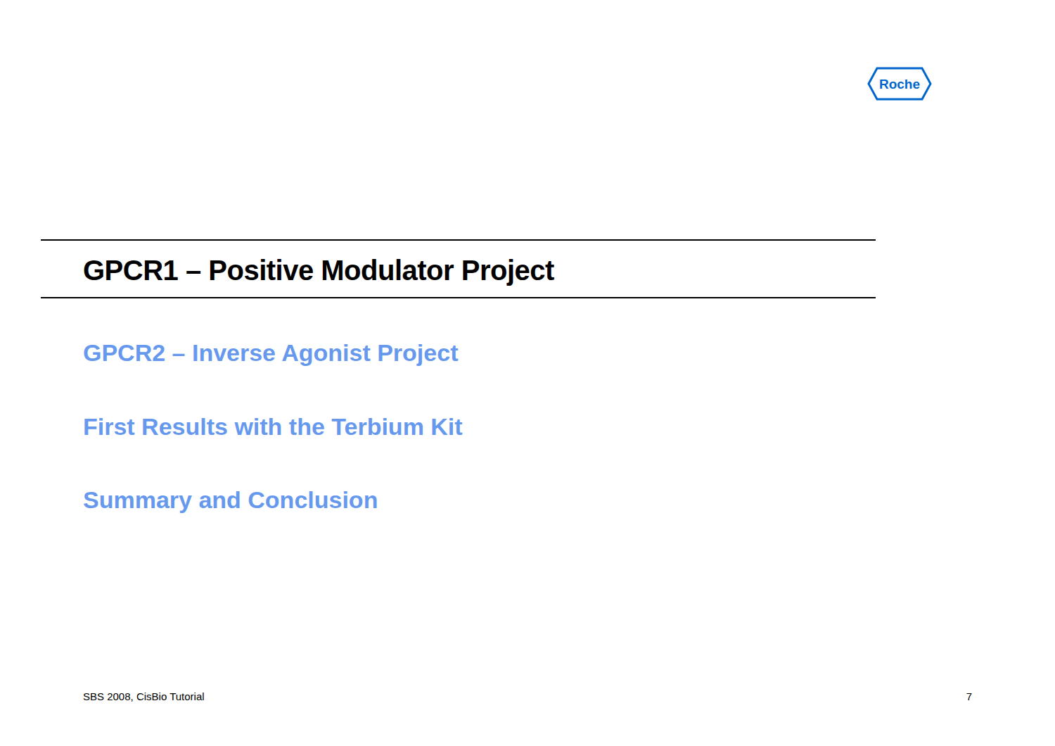Roche
GPCR1 – Positive Modulator Project
GPCR2 – Inverse Agonist Project
First Results with the Terbium Kit
Summary and Conclusion
SBS 2008, CisBio Tutorial
7